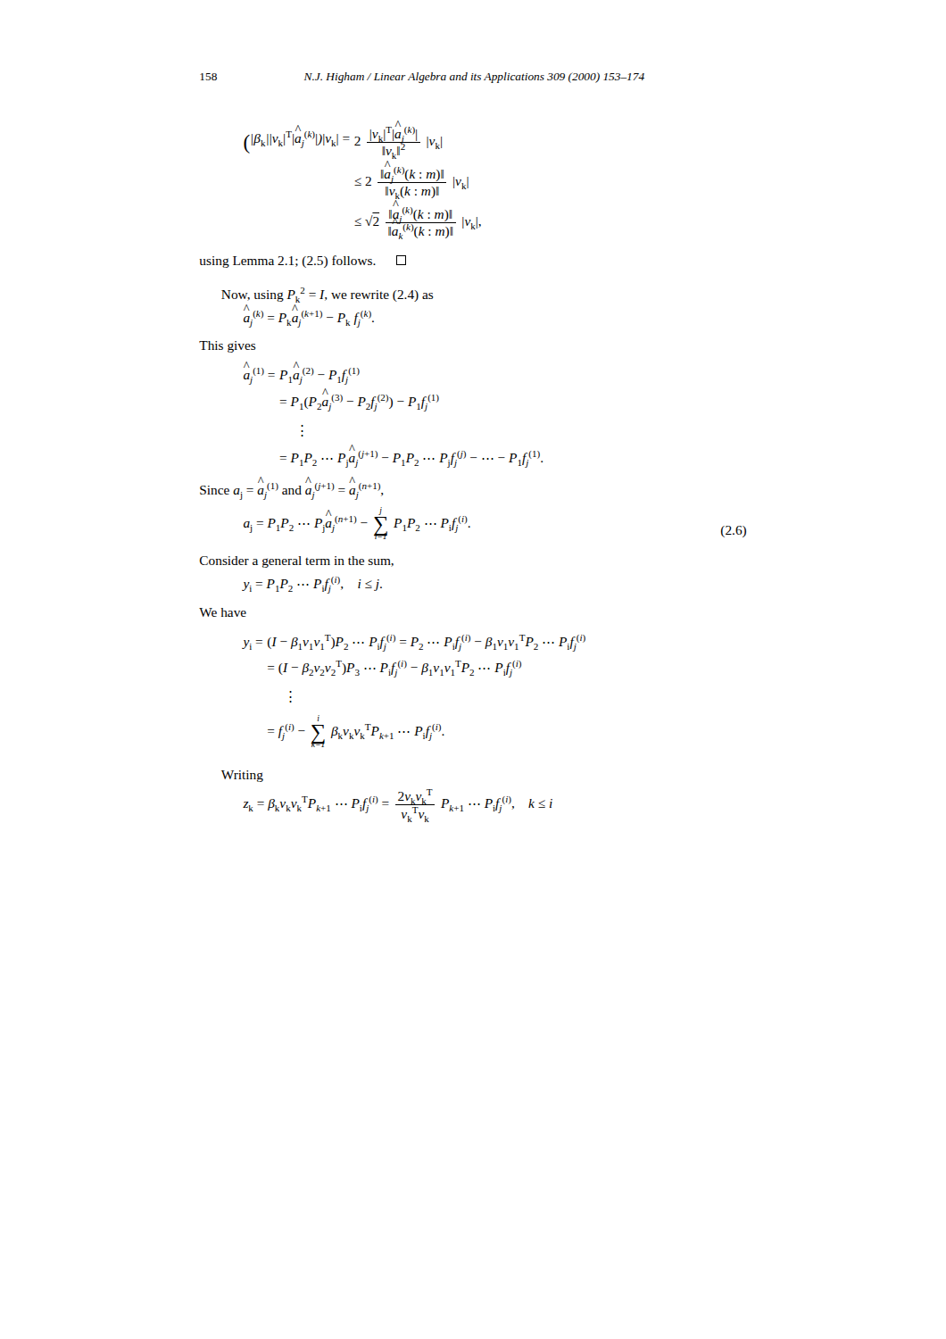158 N.J. Higham / Linear Algebra and its Applications 309 (2000) 153–174
(|βk||vk|T|^aj(k)|)|vk| =
2 |vk|T|^aj(k)|‖vk‖2 |vk|
≤ 2 ‖^aj(k)(k : m)‖‖vk(k : m)‖ |vk|
≤ √2 ‖^aj(k)(k : m)‖‖^ak(k)(k : m)‖ |vk|,
using Lemma 2.1; (2.5) follows.
Now, using Pk2 = I, we rewrite (2.4) as
^aj(k) = Pk^aj(k+1) − Pk fj(k).
This gives
^aj(1) =
P1^aj(2) − P1fj(1)
= P1(P2^aj(3) − P2fj(2)) − P1fj(1)
⋮
= P1P2 ⋯ Pj^aj(j+1) − P1P2 ⋯ Pj fj(j) − ⋯ − P1fj(1).
Since aj = ^aj(1) and ^aj(j+1) = ^aj(n+1),
aj = P1P2 ⋯ Pj^aj(n+1) − j∑i=1 P1P2 ⋯ Pi fj(i).
(2.6)
Consider a general term in the sum,
yi = P1P2 ⋯ Pi fj(i), i ≤ j.
We have
yi =
(I − β1v1v1T)P2 ⋯ Pi fj(i) = P2 ⋯ Pi fj(i) − β1v1v1TP2 ⋯ Pi fj(i)
= (I − β2v2v2T)P3 ⋯ Pi fj(i) − β1v1v1TP2 ⋯ Pi fj(i)
⋮
= fj(i) − i∑k=1 βk vk vkTPk+1 ⋯ Pi fj(i).
Writing
zk = βk vk vkTPk+1 ⋯ Pi fj(i) = 2vk vkT vkTvk Pk+1 ⋯ Pi fj(i), k ≤ i